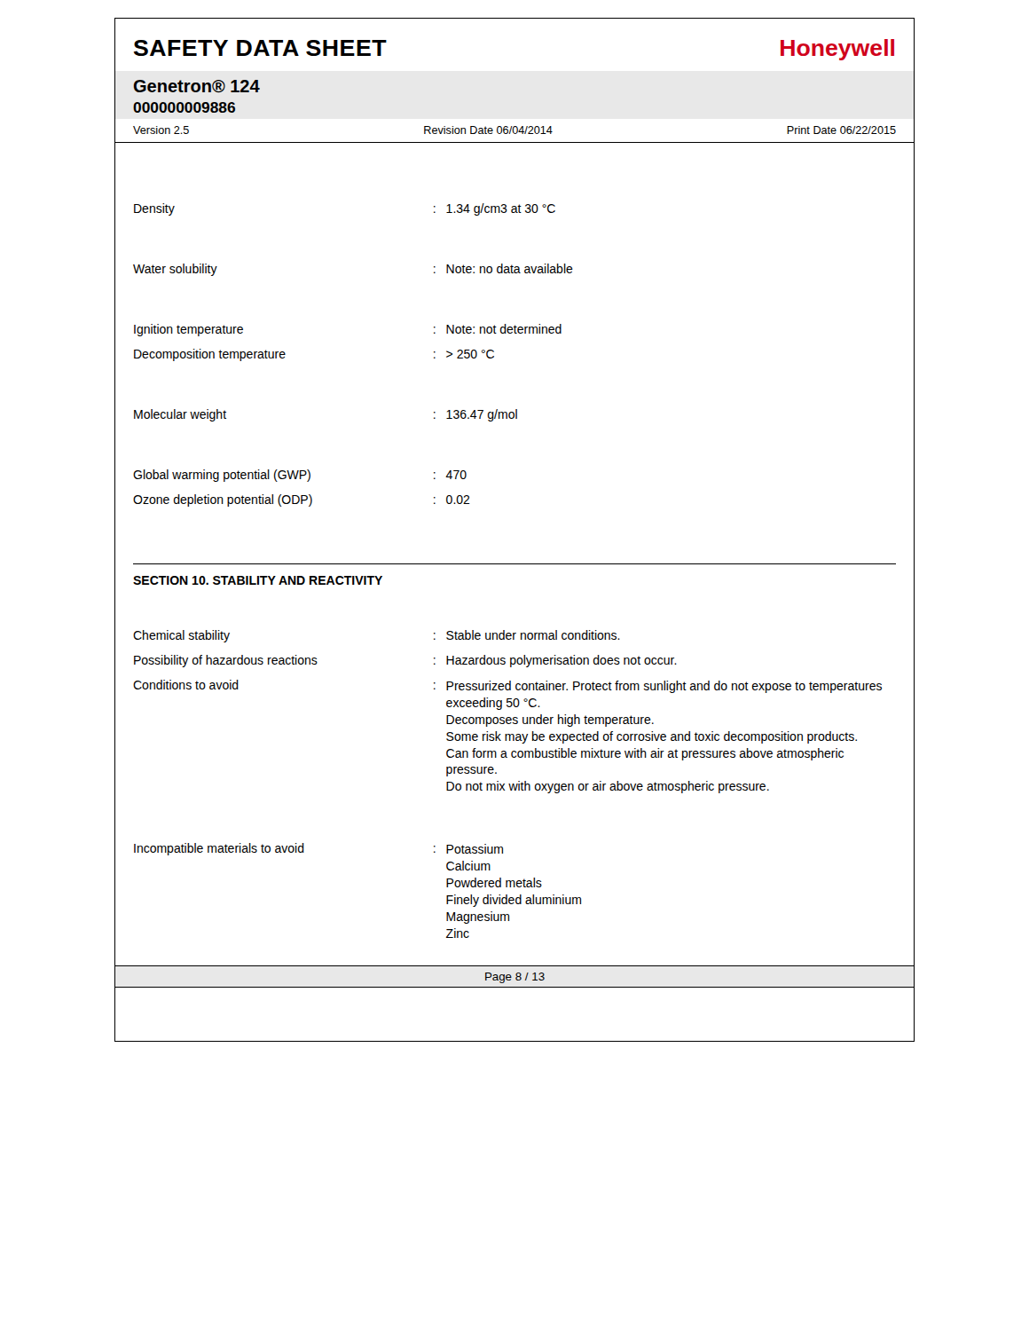SAFETY DATA SHEET
Honeywell
Genetron® 124
000000009886
Version 2.5 Revision Date 06/04/2014 Print Date 06/22/2015
| Density | : | 1.34 g/cm3 at 30 °C |
| Water solubility | : | Note: no data available |
| Ignition temperature | : | Note: not determined |
| Decomposition temperature | : | > 250 °C |
| Molecular weight | : | 136.47 g/mol |
| Global warming potential (GWP) | : | 470 |
| Ozone depletion potential (ODP) | : | 0.02 |
SECTION 10. STABILITY AND REACTIVITY
| Chemical stability | : | Stable under normal conditions. |
| Possibility of hazardous reactions | : | Hazardous polymerisation does not occur. |
| Conditions to avoid | : | Pressurized container. Protect from sunlight and do not expose to temperatures exceeding 50 °C. Decomposes under high temperature. Some risk may be expected of corrosive and toxic decomposition products. Can form a combustible mixture with air at pressures above atmospheric pressure. Do not mix with oxygen or air above atmospheric pressure. |
| Incompatible materials to avoid | : | Potassium Calcium Powdered metals Finely divided aluminium Magnesium Zinc |
Page 8 / 13